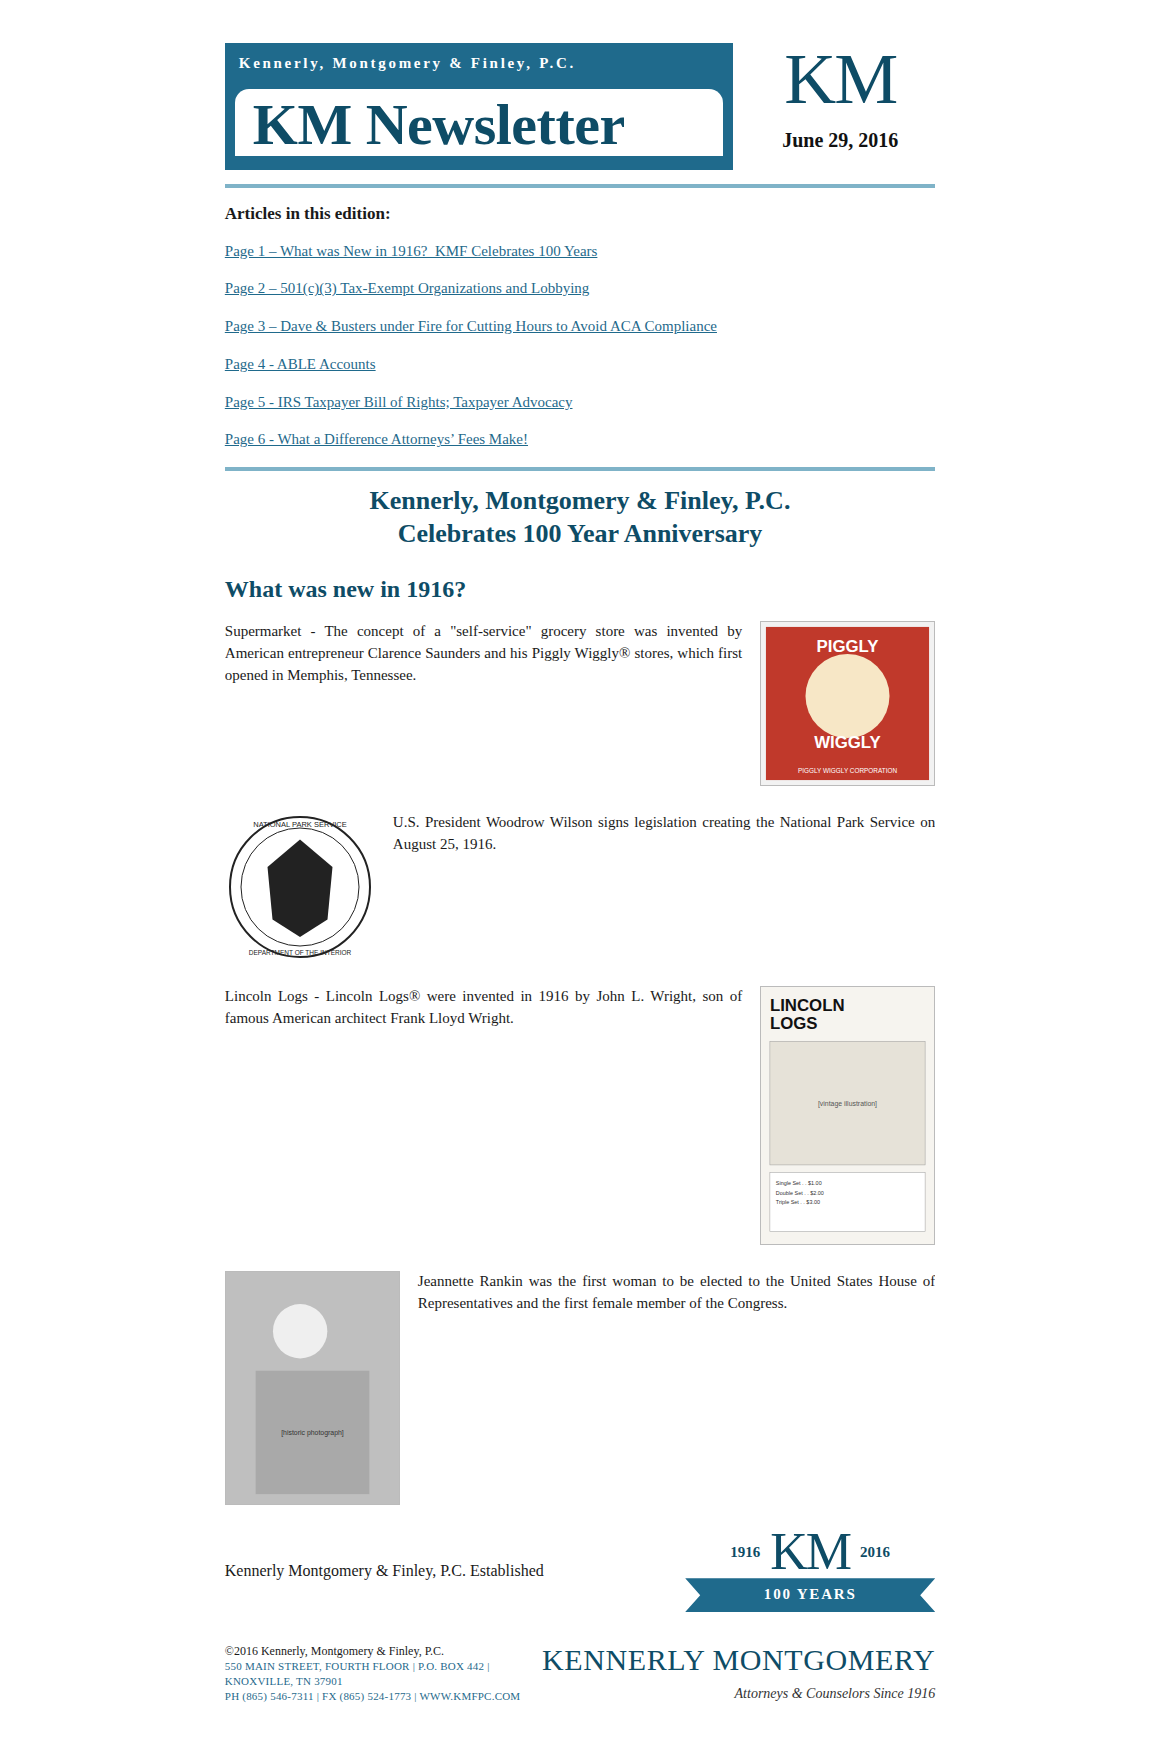Kennerly, Montgomery & Finley, P.C.
KM Newsletter
KM
June 29, 2016
Articles in this edition:
Page 1 – What was New in 1916? KMF Celebrates 100 Years
Page 2 – 501(c)(3) Tax-Exempt Organizations and Lobbying
Page 3 – Dave & Busters under Fire for Cutting Hours to Avoid ACA Compliance
Page 4 - ABLE Accounts
Page 5 - IRS Taxpayer Bill of Rights; Taxpayer Advocacy
Page 6 - What a Difference Attorneys’ Fees Make!
Kennerly, Montgomery & Finley, P.C.
Celebrates 100 Year Anniversary
What was new in 1916?
Supermarket - The concept of a "self-service" grocery store was invented by American entrepreneur Clarence Saunders and his Piggly Wiggly® stores, which first opened in Memphis, Tennessee.
U.S. President Woodrow Wilson signs legislation creating the National Park Service on August 25, 1916.
Lincoln Logs - Lincoln Logs® were invented in 1916 by John L. Wright, son of famous American architect Frank Lloyd Wright.
Jeannette Rankin was the first woman to be elected to the United States House of Representatives and the first female member of the Congress.
Kennerly Montgomery & Finley, P.C. Established
1916 KM 2016
100 YEARS
©2016 Kennerly, Montgomery & Finley, P.C.
550 MAIN STREET, FOURTH FLOOR | P.O. BOX 442 | KNOXVILLE, TN 37901
PH (865) 546-7311 | FX (865) 524-1773 | WWW.KMFPC.COM
KENNERLY MONTGOMERY
Attorneys & Counselors Since 1916